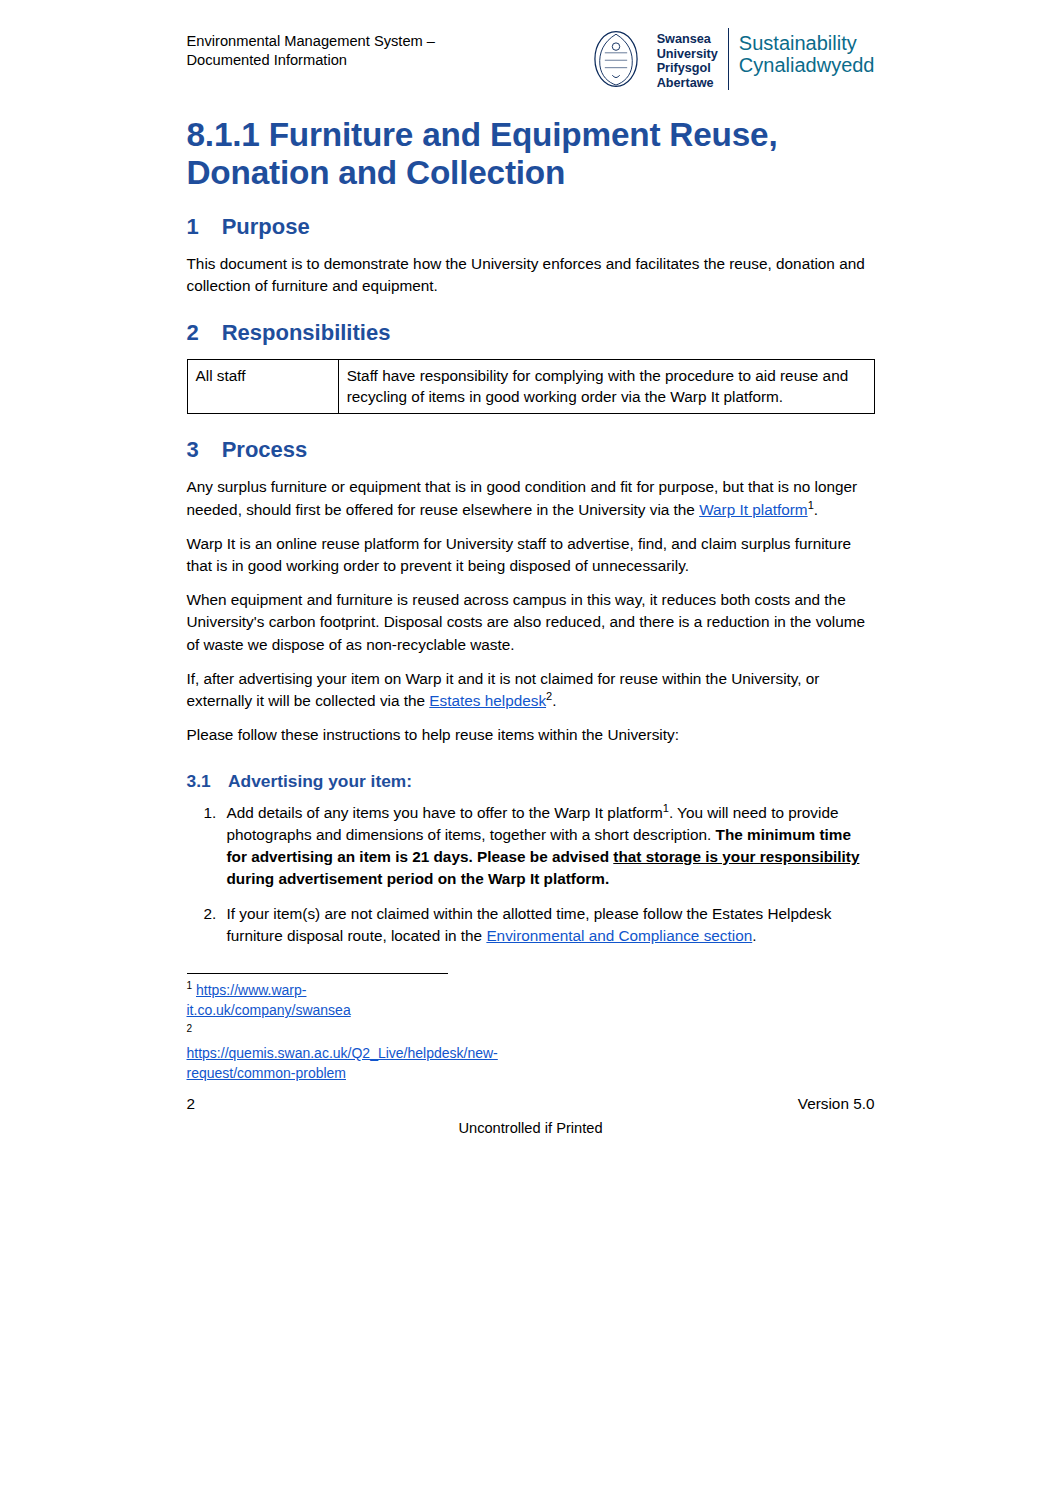Environmental Management System –
Documented Information
Swansea
University
Prifysgol
Abertawe
Sustainability
Cynaliadwyedd
8.1.1 Furniture and Equipment Reuse, Donation and Collection
1 Purpose
This document is to demonstrate how the University enforces and facilitates the reuse, donation and collection of furniture and equipment.
2 Responsibilities
| All staff | Staff have responsibility for complying with the procedure to aid reuse and recycling of items in good working order via the Warp It platform. |
3 Process
Any surplus furniture or equipment that is in good condition and fit for purpose, but that is no longer needed, should first be offered for reuse elsewhere in the University via the Warp It platform1.
Warp It is an online reuse platform for University staff to advertise, find, and claim surplus furniture that is in good working order to prevent it being disposed of unnecessarily.
When equipment and furniture is reused across campus in this way, it reduces both costs and the University's carbon footprint. Disposal costs are also reduced, and there is a reduction in the volume of waste we dispose of as non-recyclable waste.
If, after advertising your item on Warp it and it is not claimed for reuse within the University, or externally it will be collected via the Estates helpdesk2.
Please follow these instructions to help reuse items within the University:
3.1 Advertising your item:
Add details of any items you have to offer to the Warp It platform1. You will need to provide photographs and dimensions of items, together with a short description. The minimum time for advertising an item is 21 days. Please be advised that storage is your responsibility during advertisement period on the Warp It platform.
If your item(s) are not claimed within the allotted time, please follow the Estates Helpdesk furniture disposal route, located in the Environmental and Compliance section.
1 https://www.warp-it.co.uk/company/swansea
2 https://quemis.swan.ac.uk/Q2_Live/helpdesk/new-request/common-problem
2
Version 5.0
Uncontrolled if Printed